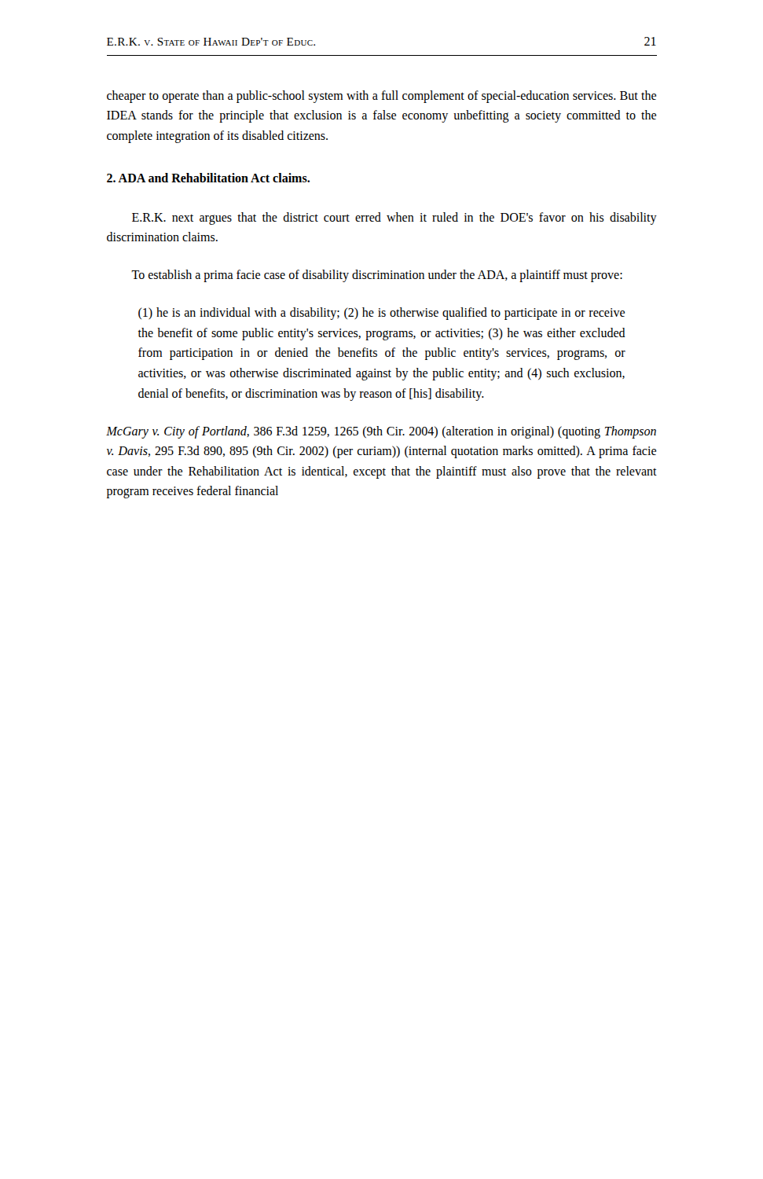E.R.K. v. State of Hawaii Dep't of Educ. 21
cheaper to operate than a public-school system with a full complement of special-education services. But the IDEA stands for the principle that exclusion is a false economy unbefitting a society committed to the complete integration of its disabled citizens.
2. ADA and Rehabilitation Act claims.
E.R.K. next argues that the district court erred when it ruled in the DOE's favor on his disability discrimination claims.
To establish a prima facie case of disability discrimination under the ADA, a plaintiff must prove:
(1) he is an individual with a disability; (2) he is otherwise qualified to participate in or receive the benefit of some public entity's services, programs, or activities; (3) he was either excluded from participation in or denied the benefits of the public entity's services, programs, or activities, or was otherwise discriminated against by the public entity; and (4) such exclusion, denial of benefits, or discrimination was by reason of [his] disability.
McGary v. City of Portland, 386 F.3d 1259, 1265 (9th Cir. 2004) (alteration in original) (quoting Thompson v. Davis, 295 F.3d 890, 895 (9th Cir. 2002) (per curiam)) (internal quotation marks omitted). A prima facie case under the Rehabilitation Act is identical, except that the plaintiff must also prove that the relevant program receives federal financial